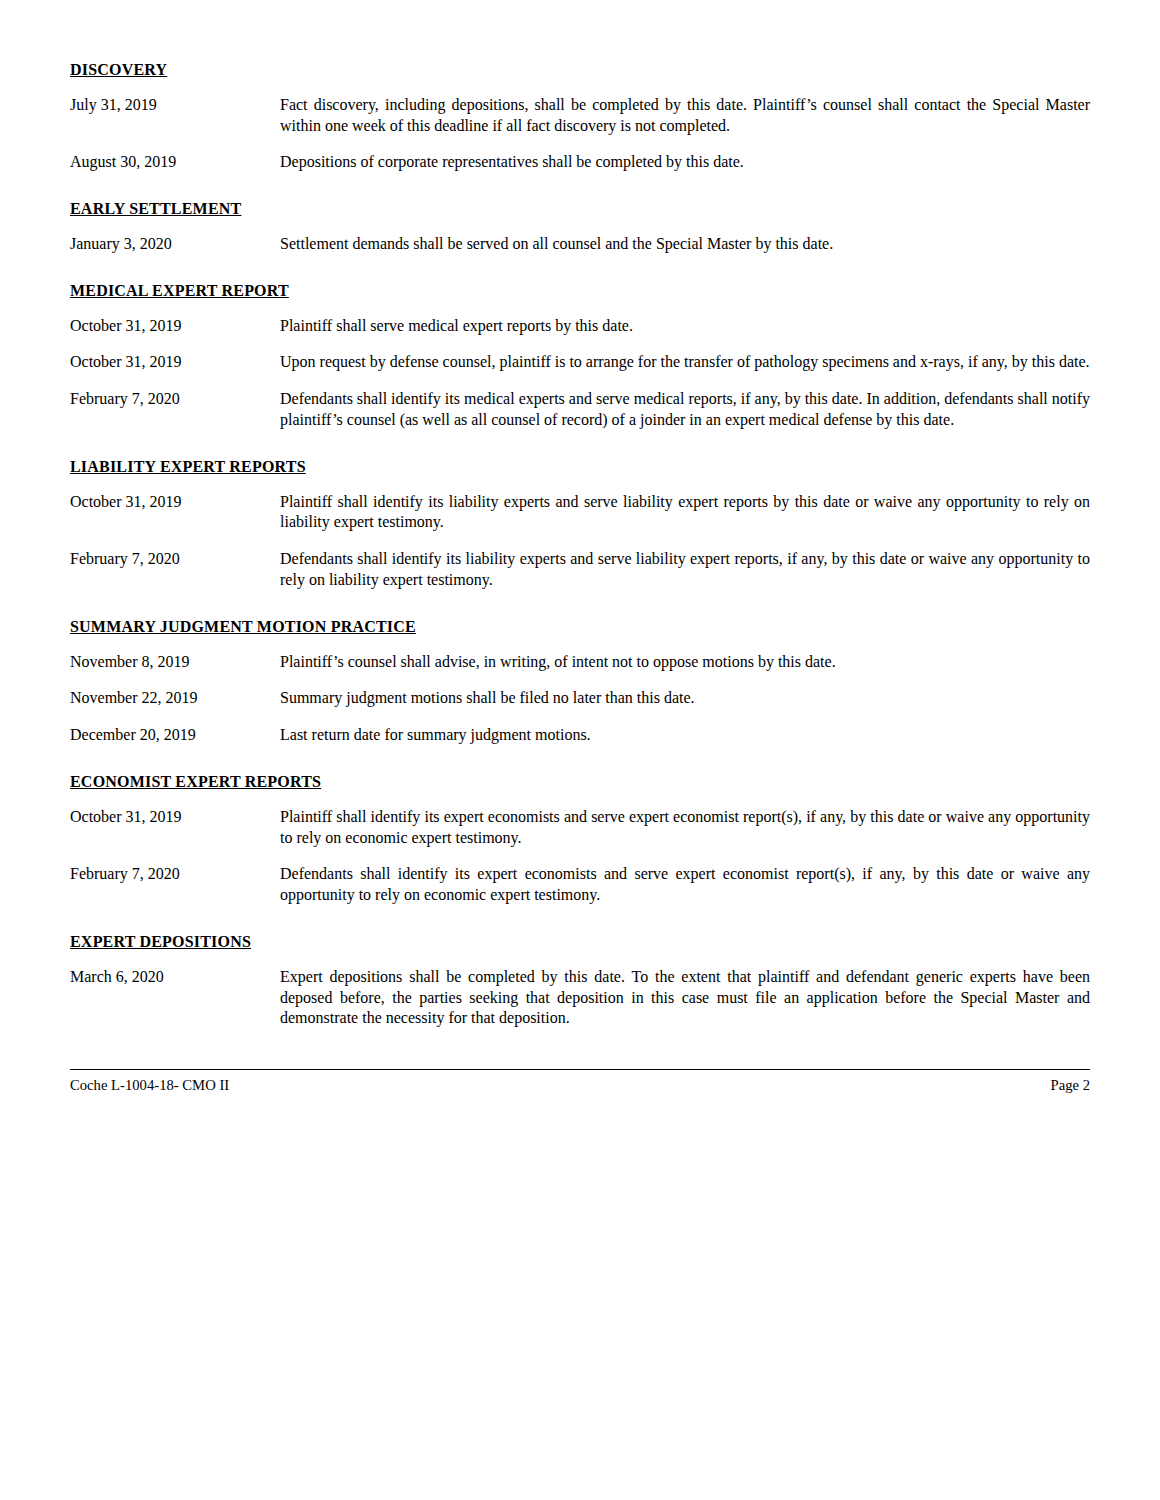DISCOVERY
July 31, 2019
Fact discovery, including depositions, shall be completed by this date. Plaintiff’s counsel shall contact the Special Master within one week of this deadline if all fact discovery is not completed.
August 30, 2019
Depositions of corporate representatives shall be completed by this date.
EARLY SETTLEMENT
January 3, 2020
Settlement demands shall be served on all counsel and the Special Master by this date.
MEDICAL EXPERT REPORT
October 31, 2019
Plaintiff shall serve medical expert reports by this date.
October 31, 2019
Upon request by defense counsel, plaintiff is to arrange for the transfer of pathology specimens and x-rays, if any, by this date.
February 7, 2020
Defendants shall identify its medical experts and serve medical reports, if any, by this date. In addition, defendants shall notify plaintiff’s counsel (as well as all counsel of record) of a joinder in an expert medical defense by this date.
LIABILITY EXPERT REPORTS
October 31, 2019
Plaintiff shall identify its liability experts and serve liability expert reports by this date or waive any opportunity to rely on liability expert testimony.
February 7, 2020
Defendants shall identify its liability experts and serve liability expert reports, if any, by this date or waive any opportunity to rely on liability expert testimony.
SUMMARY JUDGMENT MOTION PRACTICE
November 8, 2019
Plaintiff’s counsel shall advise, in writing, of intent not to oppose motions by this date.
November 22, 2019
Summary judgment motions shall be filed no later than this date.
December 20, 2019
Last return date for summary judgment motions.
ECONOMIST EXPERT REPORTS
October 31, 2019
Plaintiff shall identify its expert economists and serve expert economist report(s), if any, by this date or waive any opportunity to rely on economic expert testimony.
February 7, 2020
Defendants shall identify its expert economists and serve expert economist report(s), if any, by this date or waive any opportunity to rely on economic expert testimony.
EXPERT DEPOSITIONS
March 6, 2020
Expert depositions shall be completed by this date. To the extent that plaintiff and defendant generic experts have been deposed before, the parties seeking that deposition in this case must file an application before the Special Master and demonstrate the necessity for that deposition.
Coche L-1004-18- CMO II Page 2